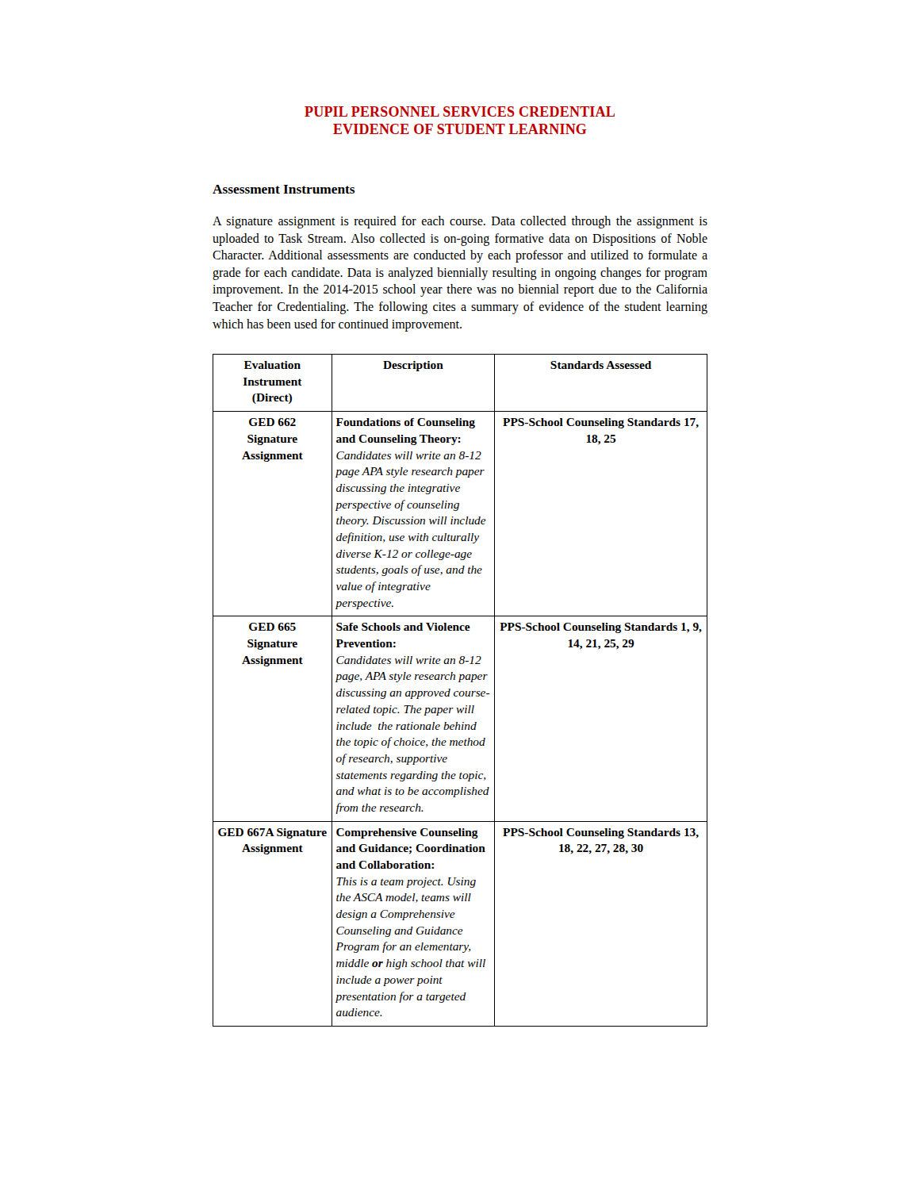PUPIL PERSONNEL SERVICES CREDENTIAL
EVIDENCE OF STUDENT LEARNING
Assessment Instruments
A signature assignment is required for each course. Data collected through the assignment is uploaded to Task Stream. Also collected is on-going formative data on Dispositions of Noble Character. Additional assessments are conducted by each professor and utilized to formulate a grade for each candidate. Data is analyzed biennially resulting in ongoing changes for program improvement. In the 2014-2015 school year there was no biennial report due to the California Teacher for Credentialing. The following cites a summary of evidence of the student learning which has been used for continued improvement.
| Evaluation Instrument (Direct) | Description | Standards Assessed |
| --- | --- | --- |
| GED 662 Signature Assignment | Foundations of Counseling and Counseling Theory: Candidates will write an 8-12 page APA style research paper discussing the integrative perspective of counseling theory. Discussion will include definition, use with culturally diverse K-12 or college-age students, goals of use, and the value of integrative perspective. | PPS-School Counseling Standards 17, 18, 25 |
| GED 665 Signature Assignment | Safe Schools and Violence Prevention: Candidates will write an 8-12 page, APA style research paper discussing an approved course-related topic. The paper will include the rationale behind the topic of choice, the method of research, supportive statements regarding the topic, and what is to be accomplished from the research. | PPS-School Counseling Standards 1, 9, 14, 21, 25, 29 |
| GED 667A Signature Assignment | Comprehensive Counseling and Guidance; Coordination and Collaboration: This is a team project. Using the ASCA model, teams will design a Comprehensive Counseling and Guidance Program for an elementary, middle or high school that will include a power point presentation for a targeted audience. | PPS-School Counseling Standards 13, 18, 22, 27, 28, 30 |